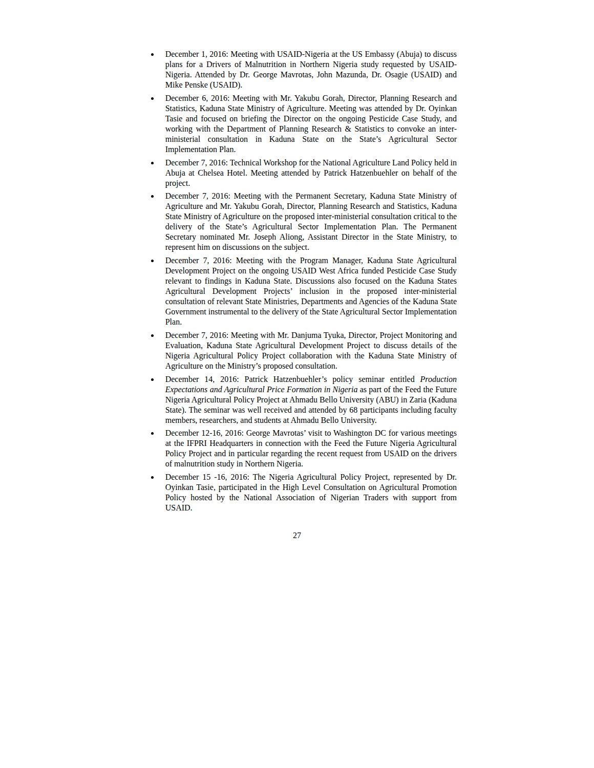December 1, 2016: Meeting with USAID-Nigeria at the US Embassy (Abuja) to discuss plans for a Drivers of Malnutrition in Northern Nigeria study requested by USAID-Nigeria. Attended by Dr. George Mavrotas, John Mazunda, Dr. Osagie (USAID) and Mike Penske (USAID).
December 6, 2016: Meeting with Mr. Yakubu Gorah, Director, Planning Research and Statistics, Kaduna State Ministry of Agriculture. Meeting was attended by Dr. Oyinkan Tasie and focused on briefing the Director on the ongoing Pesticide Case Study, and working with the Department of Planning Research & Statistics to convoke an inter-ministerial consultation in Kaduna State on the State’s Agricultural Sector Implementation Plan.
December 7, 2016: Technical Workshop for the National Agriculture Land Policy held in Abuja at Chelsea Hotel. Meeting attended by Patrick Hatzenbuehler on behalf of the project.
December 7, 2016: Meeting with the Permanent Secretary, Kaduna State Ministry of Agriculture and Mr. Yakubu Gorah, Director, Planning Research and Statistics, Kaduna State Ministry of Agriculture on the proposed inter-ministerial consultation critical to the delivery of the State’s Agricultural Sector Implementation Plan. The Permanent Secretary nominated Mr. Joseph Aliong, Assistant Director in the State Ministry, to represent him on discussions on the subject.
December 7, 2016: Meeting with the Program Manager, Kaduna State Agricultural Development Project on the ongoing USAID West Africa funded Pesticide Case Study relevant to findings in Kaduna State. Discussions also focused on the Kaduna States Agricultural Development Projects’ inclusion in the proposed inter-ministerial consultation of relevant State Ministries, Departments and Agencies of the Kaduna State Government instrumental to the delivery of the State Agricultural Sector Implementation Plan.
December 7, 2016: Meeting with Mr. Danjuma Tyuka, Director, Project Monitoring and Evaluation, Kaduna State Agricultural Development Project to discuss details of the Nigeria Agricultural Policy Project collaboration with the Kaduna State Ministry of Agriculture on the Ministry’s proposed consultation.
December 14, 2016: Patrick Hatzenbuehler’s policy seminar entitled Production Expectations and Agricultural Price Formation in Nigeria as part of the Feed the Future Nigeria Agricultural Policy Project at Ahmadu Bello University (ABU) in Zaria (Kaduna State). The seminar was well received and attended by 68 participants including faculty members, researchers, and students at Ahmadu Bello University.
December 12-16, 2016: George Mavrotas’ visit to Washington DC for various meetings at the IFPRI Headquarters in connection with the Feed the Future Nigeria Agricultural Policy Project and in particular regarding the recent request from USAID on the drivers of malnutrition study in Northern Nigeria.
December 15 -16, 2016: The Nigeria Agricultural Policy Project, represented by Dr. Oyinkan Tasie, participated in the High Level Consultation on Agricultural Promotion Policy hosted by the National Association of Nigerian Traders with support from USAID.
27